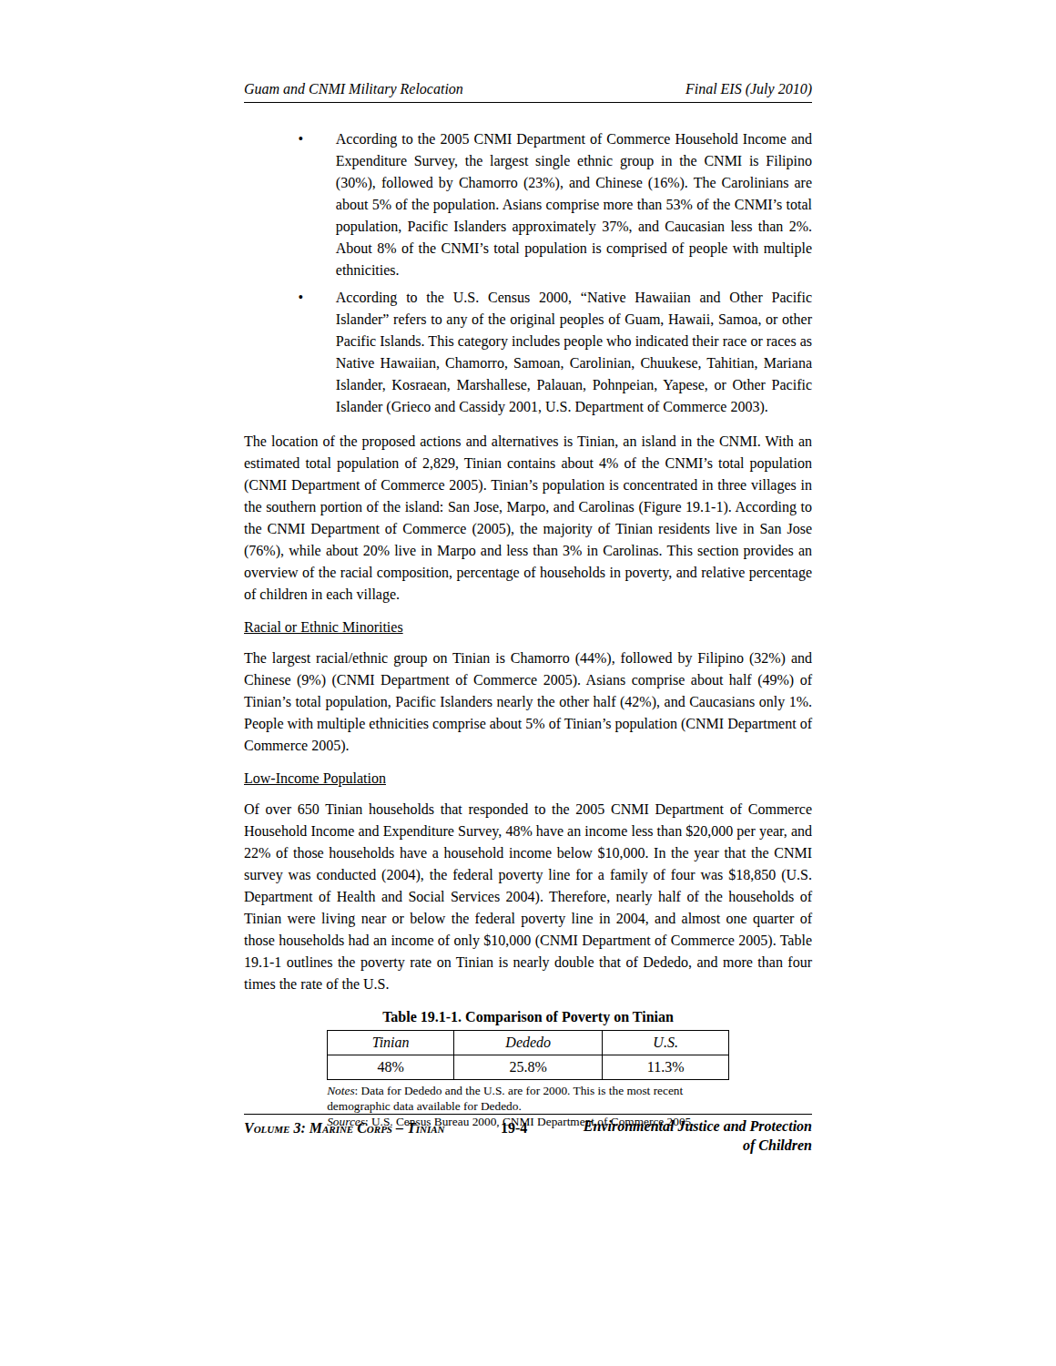Guam and CNMI Military Relocation
Final EIS (July 2010)
According to the 2005 CNMI Department of Commerce Household Income and Expenditure Survey, the largest single ethnic group in the CNMI is Filipino (30%), followed by Chamorro (23%), and Chinese (16%). The Carolinians are about 5% of the population. Asians comprise more than 53% of the CNMI’s total population, Pacific Islanders approximately 37%, and Caucasian less than 2%. About 8% of the CNMI’s total population is comprised of people with multiple ethnicities.
According to the U.S. Census 2000, “Native Hawaiian and Other Pacific Islander” refers to any of the original peoples of Guam, Hawaii, Samoa, or other Pacific Islands. This category includes people who indicated their race or races as Native Hawaiian, Chamorro, Samoan, Carolinian, Chuukese, Tahitian, Mariana Islander, Kosraean, Marshallese, Palauan, Pohnpeian, Yapese, or Other Pacific Islander (Grieco and Cassidy 2001, U.S. Department of Commerce 2003).
The location of the proposed actions and alternatives is Tinian, an island in the CNMI. With an estimated total population of 2,829, Tinian contains about 4% of the CNMI’s total population (CNMI Department of Commerce 2005). Tinian’s population is concentrated in three villages in the southern portion of the island: San Jose, Marpo, and Carolinas (Figure 19.1-1). According to the CNMI Department of Commerce (2005), the majority of Tinian residents live in San Jose (76%), while about 20% live in Marpo and less than 3% in Carolinas. This section provides an overview of the racial composition, percentage of households in poverty, and relative percentage of children in each village.
Racial or Ethnic Minorities
The largest racial/ethnic group on Tinian is Chamorro (44%), followed by Filipino (32%) and Chinese (9%) (CNMI Department of Commerce 2005). Asians comprise about half (49%) of Tinian’s total population, Pacific Islanders nearly the other half (42%), and Caucasians only 1%. People with multiple ethnicities comprise about 5% of Tinian’s population (CNMI Department of Commerce 2005).
Low-Income Population
Of over 650 Tinian households that responded to the 2005 CNMI Department of Commerce Household Income and Expenditure Survey, 48% have an income less than $20,000 per year, and 22% of those households have a household income below $10,000. In the year that the CNMI survey was conducted (2004), the federal poverty line for a family of four was $18,850 (U.S. Department of Health and Social Services 2004). Therefore, nearly half of the households of Tinian were living near or below the federal poverty line in 2004, and almost one quarter of those households had an income of only $10,000 (CNMI Department of Commerce 2005). Table 19.1-1 outlines the poverty rate on Tinian is nearly double that of Dededo, and more than four times the rate of the U.S.
Table 19.1-1. Comparison of Poverty on Tinian
| Tinian | Dededo | U.S. |
| --- | --- | --- |
| 48% | 25.8% | 11.3% |
Notes: Data for Dededo and the U.S. are for 2000. This is the most recent demographic data available for Dededo.
Sources: U.S. Census Bureau 2000, CNMI Department of Commerce 2005.
Volume 3: Marine Corps – Tinian
19-4
Environmental Justice and Protection
of Children